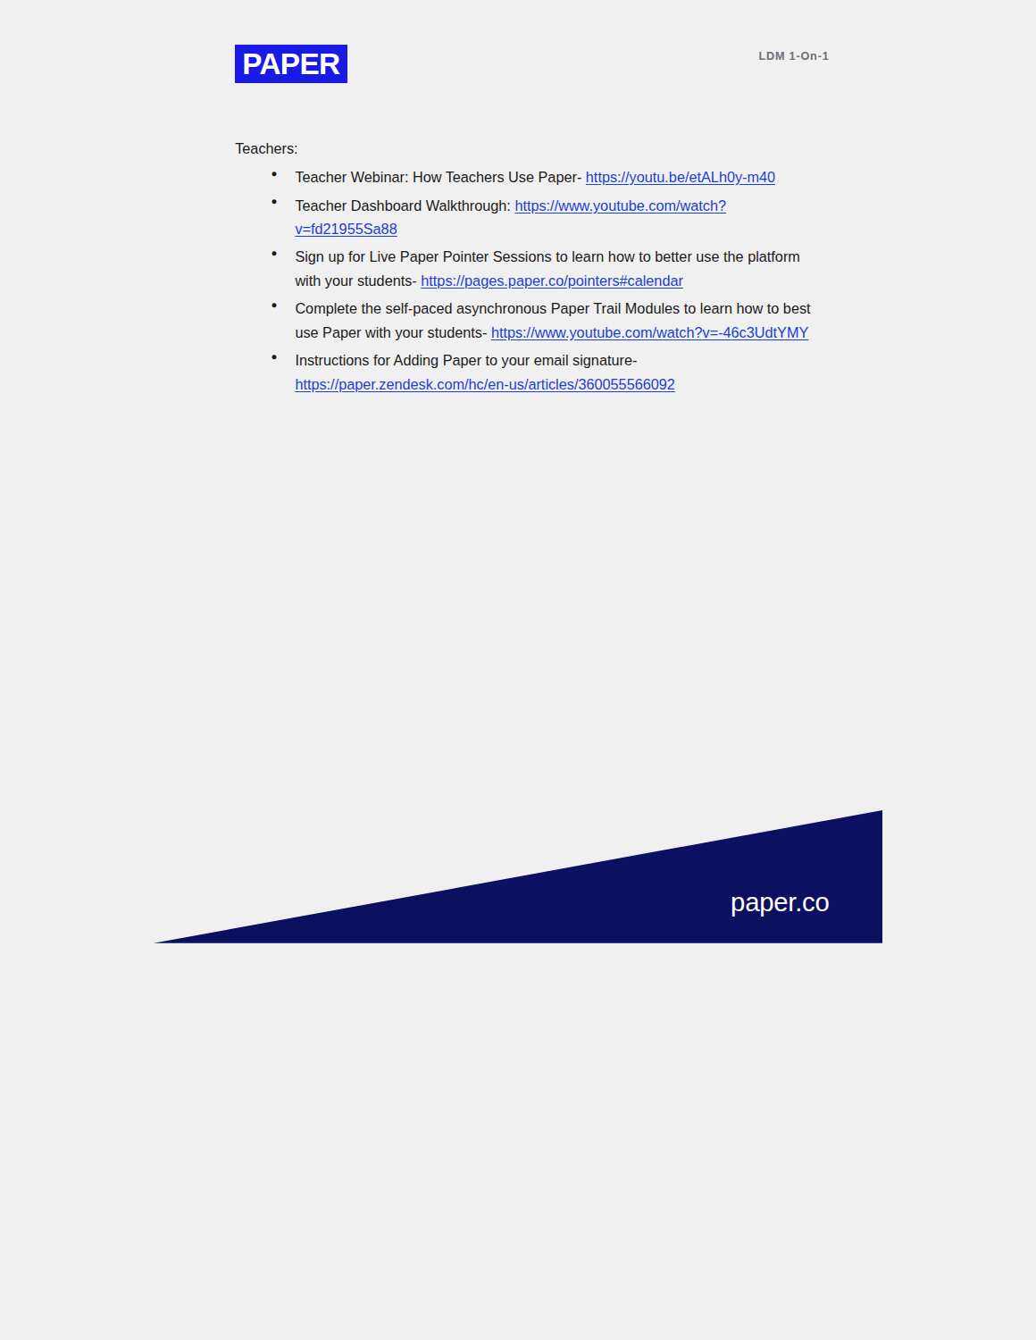PAPER
LDM 1-On-1
Teachers:
Teacher Webinar: How Teachers Use Paper- https://youtu.be/etALh0y-m40
Teacher Dashboard Walkthrough: https://www.youtube.com/watch?v=fd21955Sa88
Sign up for Live Paper Pointer Sessions to learn how to better use the platform with your students- https://pages.paper.co/pointers#calendar
Complete the self-paced asynchronous Paper Trail Modules to learn how to best use Paper with your students- https://www.youtube.com/watch?v=-46c3UdtYMY
Instructions for Adding Paper to your email signature- https://paper.zendesk.com/hc/en-us/articles/360055566092
paper.co